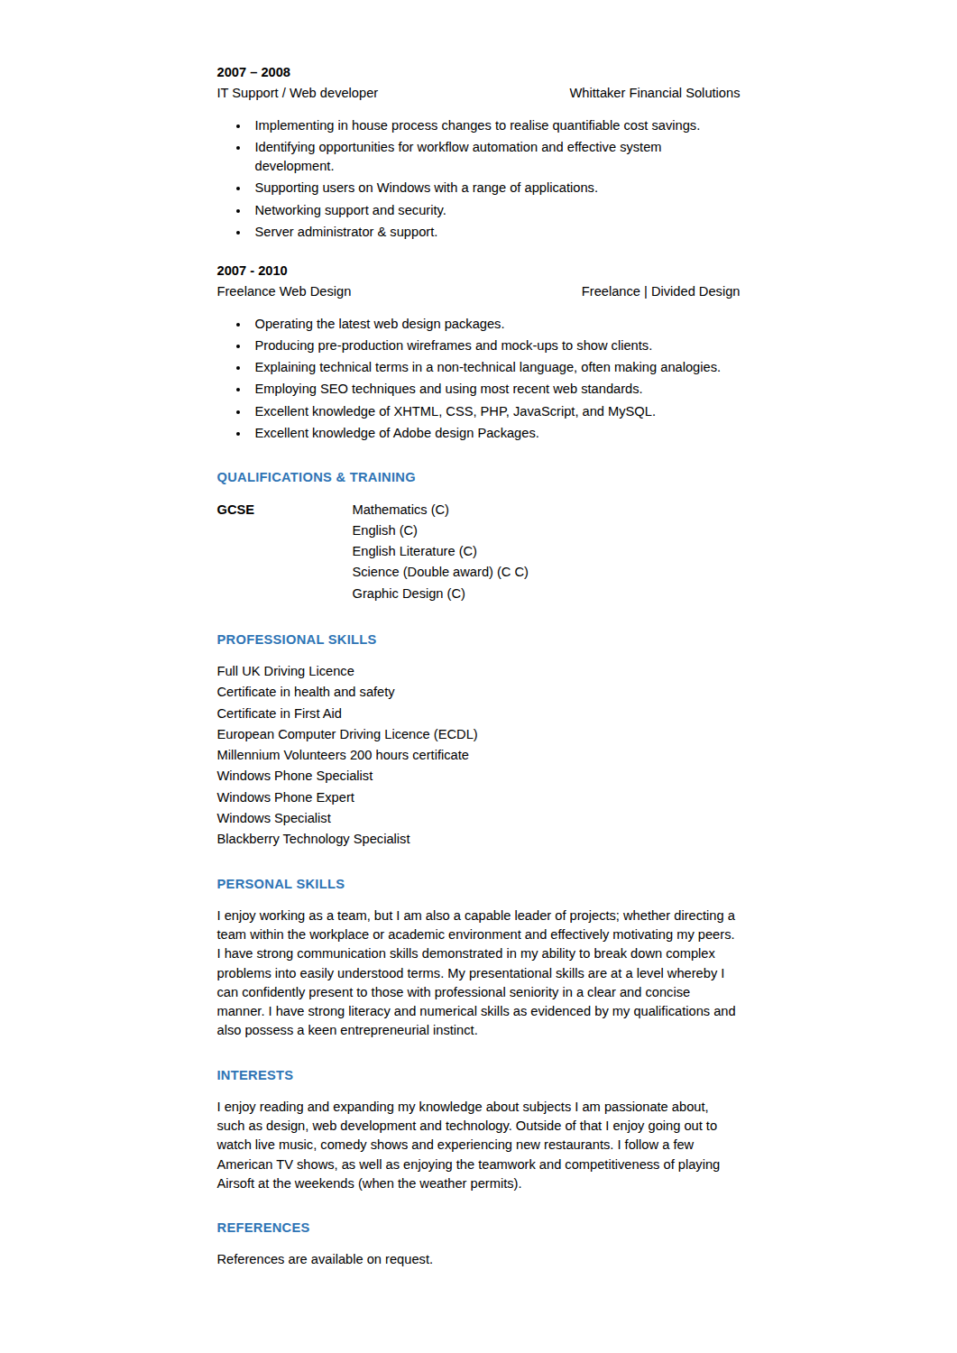2007 – 2008
IT Support / Web developer Whittaker Financial Solutions
Implementing in house process changes to realise quantifiable cost savings.
Identifying opportunities for workflow automation and effective system development.
Supporting users on Windows with a range of applications.
Networking support and security.
Server administrator & support.
2007 - 2010
Freelance Web Design Freelance | Divided Design
Operating the latest web design packages.
Producing pre-production wireframes and mock-ups to show clients.
Explaining technical terms in a non-technical language, often making analogies.
Employing SEO techniques and using most recent web standards.
Excellent knowledge of XHTML, CSS, PHP, JavaScript, and MySQL.
Excellent knowledge of Adobe design Packages.
Qualifications & Training
GCSE
Mathematics (C)
English (C)
English Literature (C)
Science (Double award) (C C)
Graphic Design (C)
Professional Skills
Full UK Driving Licence
Certificate in health and safety
Certificate in First Aid
European Computer Driving Licence (ECDL)
Millennium Volunteers 200 hours certificate
Windows Phone Specialist
Windows Phone Expert
Windows Specialist
Blackberry Technology Specialist
Personal Skills
I enjoy working as a team, but I am also a capable leader of projects; whether directing a team within the workplace or academic environment and effectively motivating my peers. I have strong communication skills demonstrated in my ability to break down complex problems into easily understood terms. My presentational skills are at a level whereby I can confidently present to those with professional seniority in a clear and concise manner. I have strong literacy and numerical skills as evidenced by my qualifications and also possess a keen entrepreneurial instinct.
Interests
I enjoy reading and expanding my knowledge about subjects I am passionate about, such as design, web development and technology. Outside of that I enjoy going out to watch live music, comedy shows and experiencing new restaurants. I follow a few American TV shows, as well as enjoying the teamwork and competitiveness of playing Airsoft at the weekends (when the weather permits).
References
References are available on request.